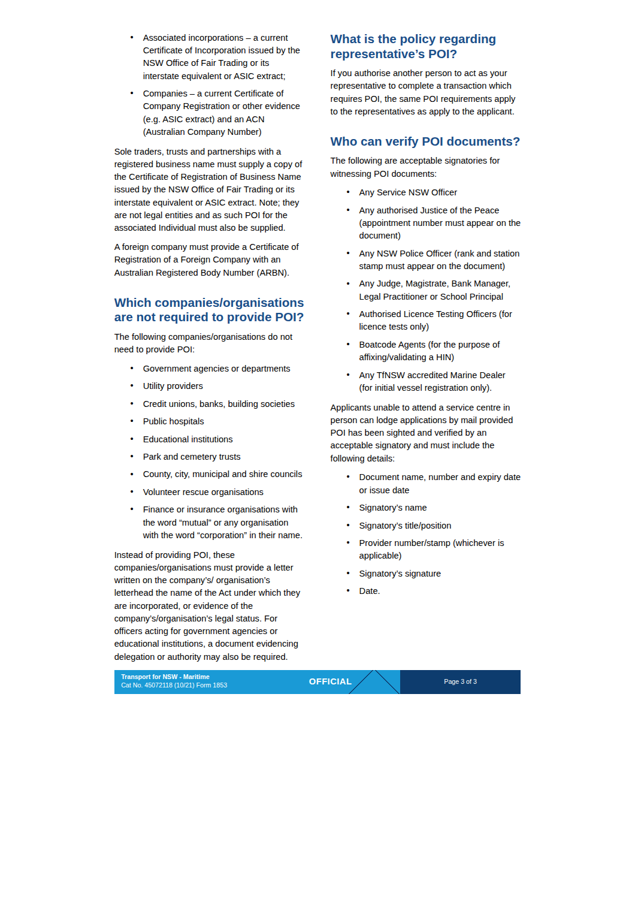Associated incorporations – a current Certificate of Incorporation issued by the NSW Office of Fair Trading or its interstate equivalent or ASIC extract;
Companies – a current Certificate of Company Registration or other evidence (e.g. ASIC extract) and an ACN (Australian Company Number)
Sole traders, trusts and partnerships with a registered business name must supply a copy of the Certificate of Registration of Business Name issued by the NSW Office of Fair Trading or its interstate equivalent or ASIC extract. Note; they are not legal entities and as such POI for the associated Individual must also be supplied.
A foreign company must provide a Certificate of Registration of a Foreign Company with an Australian Registered Body Number (ARBN).
Which companies/organisations are not required to provide POI?
The following companies/organisations do not need to provide POI:
Government agencies or departments
Utility providers
Credit unions, banks, building societies
Public hospitals
Educational institutions
Park and cemetery trusts
County, city, municipal and shire councils
Volunteer rescue organisations
Finance or insurance organisations with the word “mutual” or any organisation with the word “corporation” in their name.
Instead of providing POI, these companies/organisations must provide a letter written on the company’s/ organisation’s letterhead the name of the Act under which they are incorporated, or evidence of the company’s/organisation’s legal status. For officers acting for government agencies or educational institutions, a document evidencing delegation or authority may also be required.
What is the policy regarding representative’s POI?
If you authorise another person to act as your representative to complete a transaction which requires POI, the same POI requirements apply to the representatives as apply to the applicant.
Who can verify POI documents?
The following are acceptable signatories for witnessing POI documents:
Any Service NSW Officer
Any authorised Justice of the Peace (appointment number must appear on the document)
Any NSW Police Officer (rank and station stamp must appear on the document)
Any Judge, Magistrate, Bank Manager, Legal Practitioner or School Principal
Authorised Licence Testing Officers (for licence tests only)
Boatcode Agents (for the purpose of affixing/validating a HIN)
Any TfNSW accredited Marine Dealer (for initial vessel registration only).
Applicants unable to attend a service centre in person can lodge applications by mail provided POI has been sighted and verified by an acceptable signatory and must include the following details:
Document name, number and expiry date or issue date
Signatory’s name
Signatory’s title/position
Provider number/stamp (whichever is applicable)
Signatory’s signature
Date.
Transport for NSW - Maritime
Cat No. 45072118 (10/21) Form 1853
OFFICIAL
Page 3 of 3